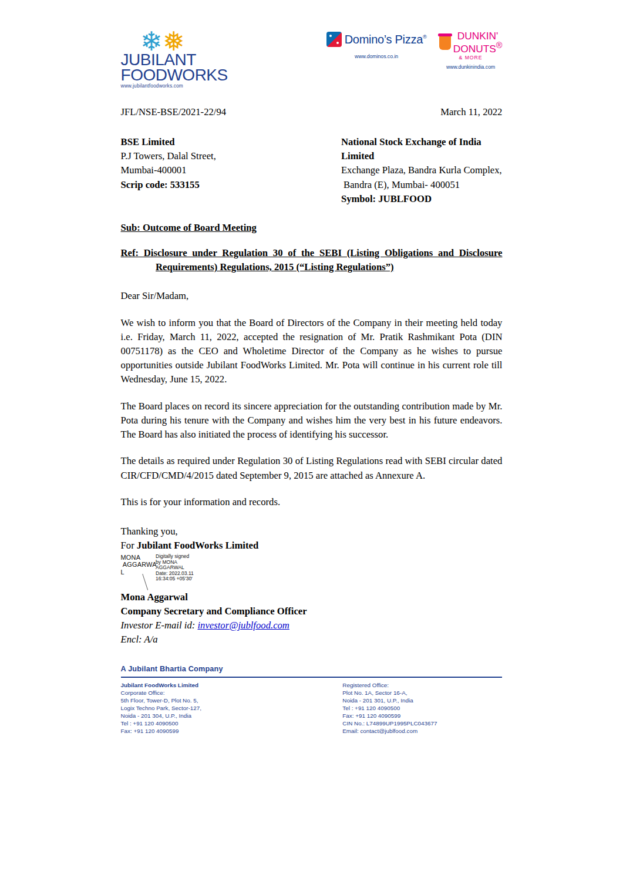❄❅
JUBILANT
FOODWORKS
www.jubilantfoodworks.com
Domino’s Pizza®
www.dominos.co.in
DUNKIN'
DONUTS®
& MORE
www.dunkinindia.com
JFL/NSE-BSE/2021-22/94
March 11, 2022
BSE Limited
P.J Towers, Dalal Street,
Mumbai-400001
Scrip code: 533155
National Stock Exchange of India Limited
Exchange Plaza, Bandra Kurla Complex,
Bandra (E), Mumbai- 400051
Symbol: JUBLFOOD
Sub: Outcome of Board Meeting
Ref: Disclosure under Regulation 30 of the SEBI (Listing Obligations and Disclosure Requirements) Regulations, 2015 (“Listing Regulations”)
Dear Sir/Madam,
We wish to inform you that the Board of Directors of the Company in their meeting held today i.e. Friday, March 11, 2022, accepted the resignation of Mr. Pratik Rashmikant Pota (DIN 00751178) as the CEO and Wholetime Director of the Company as he wishes to pursue opportunities outside Jubilant FoodWorks Limited. Mr. Pota will continue in his current role till Wednesday, June 15, 2022.
The Board places on record its sincere appreciation for the outstanding contribution made by Mr. Pota during his tenure with the Company and wishes him the very best in his future endeavors. The Board has also initiated the process of identifying his successor.
The details as required under Regulation 30 of Listing Regulations read with SEBI circular dated CIR/CFD/CMD/4/2015 dated September 9, 2015 are attached as Annexure A.
This is for your information and records.
Thanking you,
For Jubilant FoodWorks Limited
MONA
AGGARWA
L
Digitally signed
by MONA
AGGARWAL
Date: 2022.03.11
16:34:05 +05'30'
Mona Aggarwal
Company Secretary and Compliance Officer
Investor E-mail id: investor@jublfood.com
Encl: A/a
A Jubilant Bhartia Company
Jubilant FoodWorks Limited
Corporate Office:
5th Floor, Tower-D, Plot No. 5,
Logix Techno Park, Sector-127,
Noida - 201 304, U.P., India
Tel : +91 120 4090500
Fax: +91 120 4090599
Registered Office:
Plot No. 1A, Sector 16-A,
Noida - 201 301, U.P., India
Tel : +91 120 4090500
Fax: +91 120 4090599
CIN No.: L74899UP1995PLC043677
Email: contact@jublfood.com